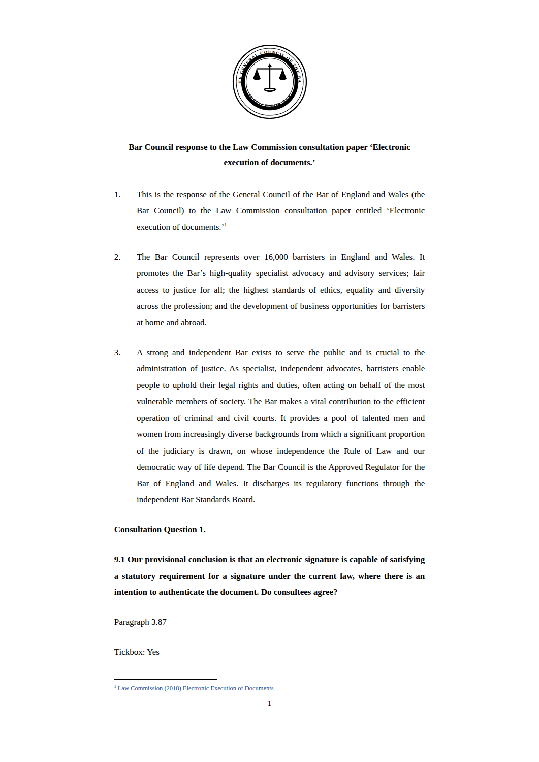THE GENERAL COUNCIL OF THE BAR JUSTICE FOR ALL
Bar Council response to the Law Commission consultation paper ‘Electronic execution of documents.’
1.
This is the response of the General Council of the Bar of England and Wales (the Bar Council) to the Law Commission consultation paper entitled ‘Electronic execution of documents.’1
2.
The Bar Council represents over 16,000 barristers in England and Wales. It promotes the Bar’s high-quality specialist advocacy and advisory services; fair access to justice for all; the highest standards of ethics, equality and diversity across the profession; and the development of business opportunities for barristers at home and abroad.
3.
A strong and independent Bar exists to serve the public and is crucial to the administration of justice. As specialist, independent advocates, barristers enable people to uphold their legal rights and duties, often acting on behalf of the most vulnerable members of society. The Bar makes a vital contribution to the efficient operation of criminal and civil courts. It provides a pool of talented men and women from increasingly diverse backgrounds from which a significant proportion of the judiciary is drawn, on whose independence the Rule of Law and our democratic way of life depend. The Bar Council is the Approved Regulator for the Bar of England and Wales. It discharges its regulatory functions through the independent Bar Standards Board.
Consultation Question 1.
9.1 Our provisional conclusion is that an electronic signature is capable of satisfying a statutory requirement for a signature under the current law, where there is an intention to authenticate the document. Do consultees agree?
Paragraph 3.87
Tickbox: Yes
1 Law Commission (2018) Electronic Execution of Documents
1